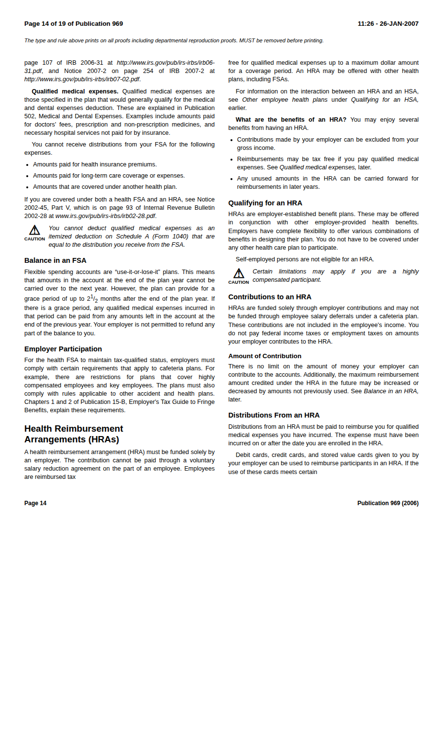Page 14 of 19 of Publication 969 11:26 - 26-JAN-2007
The type and rule above prints on all proofs including departmental reproduction proofs. MUST be removed before printing.
page 107 of IRB 2006-31 at http://www.irs.gov/pub/irs-irbs/irb06-31.pdf, and Notice 2007-2 on page 254 of IRB 2007-2 at http://www.irs.gov/pub/irs-irbs/irb07-02.pdf.
Qualified medical expenses. Qualified medical expenses are those specified in the plan that would generally qualify for the medical and dental expenses deduction. These are explained in Publication 502, Medical and Dental Expenses. Examples include amounts paid for doctors' fees, prescription and non-prescription medicines, and necessary hospital services not paid for by insurance.
You cannot receive distributions from your FSA for the following expenses.
Amounts paid for health insurance premiums.
Amounts paid for long-term care coverage or expenses.
Amounts that are covered under another health plan.
If you are covered under both a health FSA and an HRA, see Notice 2002-45, Part V, which is on page 93 of Internal Revenue Bulletin 2002-28 at www.irs.gov/pub/irs-irbs/irb02-28.pdf.
⚠CAUTION
You cannot deduct qualified medical expenses as an itemized deduction on Schedule A (Form 1040) that are equal to the distribution you receive from the FSA.
Balance in an FSA
Flexible spending accounts are “use-it-or-lose-it” plans. This means that amounts in the account at the end of the plan year cannot be carried over to the next year. However, the plan can provide for a grace period of up to 21/2 months after the end of the plan year. If there is a grace period, any qualified medical expenses incurred in that period can be paid from any amounts left in the account at the end of the previous year. Your employer is not permitted to refund any part of the balance to you.
Employer Participation
For the health FSA to maintain tax-qualified status, employers must comply with certain requirements that apply to cafeteria plans. For example, there are restrictions for plans that cover highly compensated employees and key employees. The plans must also comply with rules applicable to other accident and health plans. Chapters 1 and 2 of Publication 15-B, Employer's Tax Guide to Fringe Benefits, explain these requirements.
Health Reimbursement
Arrangements (HRAs)
A health reimbursement arrangement (HRA) must be funded solely by an employer. The contribution cannot be paid through a voluntary salary reduction agreement on the part of an employee. Employees are reimbursed tax
free for qualified medical expenses up to a maximum dollar amount for a coverage period. An HRA may be offered with other health plans, including FSAs.
For information on the interaction between an HRA and an HSA, see Other employee health plans under Qualifying for an HSA, earlier.
What are the benefits of an HRA? You may enjoy several benefits from having an HRA.
Contributions made by your employer can be excluded from your gross income.
Reimbursements may be tax free if you pay qualified medical expenses. See Qualified medical expenses, later.
Any unused amounts in the HRA can be carried forward for reimbursements in later years.
Qualifying for an HRA
HRAs are employer-established benefit plans. These may be offered in conjunction with other employer-provided health benefits. Employers have complete flexibility to offer various combinations of benefits in designing their plan. You do not have to be covered under any other health care plan to participate.
Self-employed persons are not eligible for an HRA.
⚠CAUTION
Certain limitations may apply if you are a highly compensated participant.
Contributions to an HRA
HRAs are funded solely through employer contributions and may not be funded through employee salary deferrals under a cafeteria plan. These contributions are not included in the employee's income. You do not pay federal income taxes or employment taxes on amounts your employer contributes to the HRA.
Amount of Contribution
There is no limit on the amount of money your employer can contribute to the accounts. Additionally, the maximum reimbursement amount credited under the HRA in the future may be increased or decreased by amounts not previously used. See Balance in an HRA, later.
Distributions From an HRA
Distributions from an HRA must be paid to reimburse you for qualified medical expenses you have incurred. The expense must have been incurred on or after the date you are enrolled in the HRA.
Debit cards, credit cards, and stored value cards given to you by your employer can be used to reimburse participants in an HRA. If the use of these cards meets certain
Page 14 Publication 969 (2006)